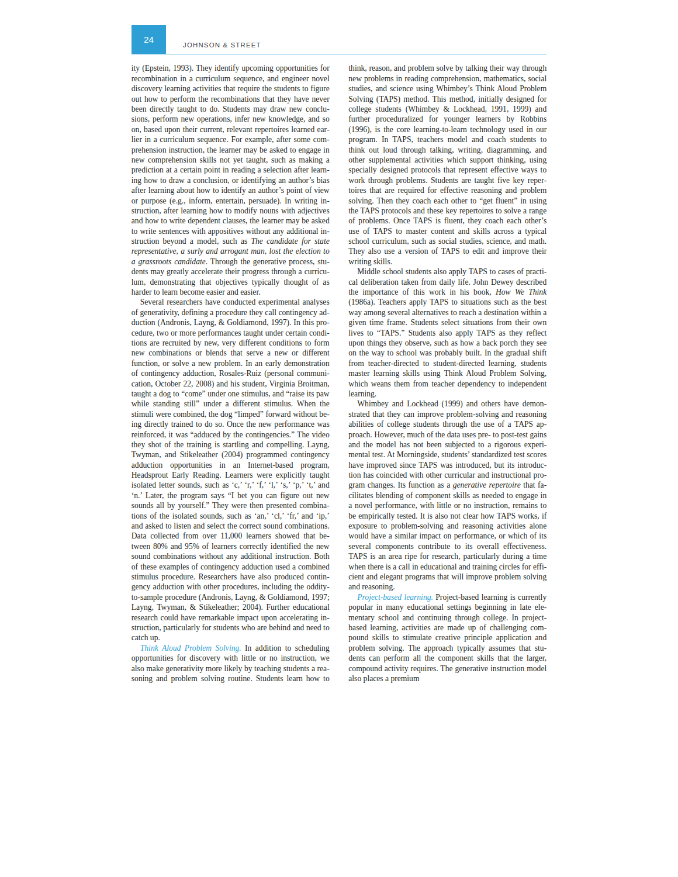24
Johnson & Street
ity (Epstein, 1993). They identify upcoming opportunities for recombination in a curriculum sequence, and engineer novel discovery learning activities that require the students to figure out how to perform the recombinations that they have never been directly taught to do. Students may draw new conclusions, perform new operations, infer new knowledge, and so on, based upon their current, relevant repertoires learned earlier in a curriculum sequence. For example, after some comprehension instruction, the learner may be asked to engage in new comprehension skills not yet taught, such as making a prediction at a certain point in reading a selection after learning how to draw a conclusion, or identifying an author’s bias after learning about how to identify an author’s point of view or purpose (e.g., inform, entertain, persuade). In writing instruction, after learning how to modify nouns with adjectives and how to write dependent clauses, the learner may be asked to write sentences with appositives without any additional instruction beyond a model, such as The candidate for state representative, a surly and arrogant man, lost the election to a grassroots candidate. Through the generative process, students may greatly accelerate their progress through a curriculum, demonstrating that objectives typically thought of as harder to learn become easier and easier.
Several researchers have conducted experimental analyses of generativity, defining a procedure they call contingency adduction (Andronis, Layng, & Goldiamond, 1997). In this procedure, two or more performances taught under certain conditions are recruited by new, very different conditions to form new combinations or blends that serve a new or different function, or solve a new problem. In an early demonstration of contingency adduction, Rosales-Ruiz (personal communication, October 22, 2008) and his student, Virginia Broitman, taught a dog to “come” under one stimulus, and “raise its paw while standing still” under a different stimulus. When the stimuli were combined, the dog “limped” forward without being directly trained to do so. Once the new performance was reinforced, it was “adduced by the contingencies.” The video they shot of the training is startling and compelling. Layng, Twyman, and Stikeleather (2004) programmed contingency adduction opportunities in an Internet-based program, Headsprout Early Reading. Learners were explicitly taught isolated letter sounds, such as ‘c,’ ‘r,’ ‘f,’ ‘l,’ ‘s,’ ‘p,’ ‘t,’ and ‘n.’ Later, the program says “I bet you can figure out new sounds all by yourself.” They were then presented combinations of the isolated sounds, such as ‘an,’ ‘cl,’ ‘fr,’ and ‘ip,’ and asked to listen and select the correct sound combinations. Data collected from over 11,000 learners showed that between 80% and 95% of learners correctly identified the new sound combinations without any additional instruction. Both of these examples of contingency adduction used a combined stimulus procedure. Researchers have also produced contingency adduction with other procedures, including the oddity-to-sample procedure (Andronis, Layng, & Goldiamond, 1997; Layng, Twyman, & Stikeleather; 2004). Further educational research could have remarkable impact upon accelerating instruction, particularly for students who are behind and need to catch up.
Think Aloud Problem Solving. In addition to scheduling opportunities for discovery with little or no instruction, we also make generativity more likely by teaching students a reasoning and problem solving routine. Students learn how to think, reason, and problem solve by talking their way through new problems in reading comprehension, mathematics, social studies, and science using Whimbey’s Think Aloud Problem Solving (TAPS) method. This method, initially designed for college students (Whimbey & Lockhead, 1991, 1999) and further proceduralized for younger learners by Robbins (1996), is the core learning-to-learn technology used in our program. In TAPS, teachers model and coach students to think out loud through talking, writing, diagramming, and other supplemental activities which support thinking, using specially designed protocols that represent effective ways to work through problems. Students are taught five key repertoires that are required for effective reasoning and problem solving. Then they coach each other to “get fluent” in using the TAPS protocols and these key repertoires to solve a range of problems. Once TAPS is fluent, they coach each other’s use of TAPS to master content and skills across a typical school curriculum, such as social studies, science, and math. They also use a version of TAPS to edit and improve their writing skills.
Middle school students also apply TAPS to cases of practical deliberation taken from daily life. John Dewey described the importance of this work in his book, How We Think (1986a). Teachers apply TAPS to situations such as the best way among several alternatives to reach a destination within a given time frame. Students select situations from their own lives to “TAPS.” Students also apply TAPS as they reflect upon things they observe, such as how a back porch they see on the way to school was probably built. In the gradual shift from teacher-directed to student-directed learning, students master learning skills using Think Aloud Problem Solving, which weans them from teacher dependency to independent learning.
Whimbey and Lockhead (1999) and others have demonstrated that they can improve problem-solving and reasoning abilities of college students through the use of a TAPS approach. However, much of the data uses pre- to post-test gains and the model has not been subjected to a rigorous experimental test. At Morningside, students’ standardized test scores have improved since TAPS was introduced, but its introduction has coincided with other curricular and instructional program changes. Its function as a generative repertoire that facilitates blending of component skills as needed to engage in a novel performance, with little or no instruction, remains to be empirically tested. It is also not clear how TAPS works, if exposure to problem-solving and reasoning activities alone would have a similar impact on performance, or which of its several components contribute to its overall effectiveness. TAPS is an area ripe for research, particularly during a time when there is a call in educational and training circles for efficient and elegant programs that will improve problem solving and reasoning.
Project-based learning. Project-based learning is currently popular in many educational settings beginning in late elementary school and continuing through college. In project-based learning, activities are made up of challenging compound skills to stimulate creative principle application and problem solving. The approach typically assumes that students can perform all the component skills that the larger, compound activity requires. The generative instruction model also places a premium